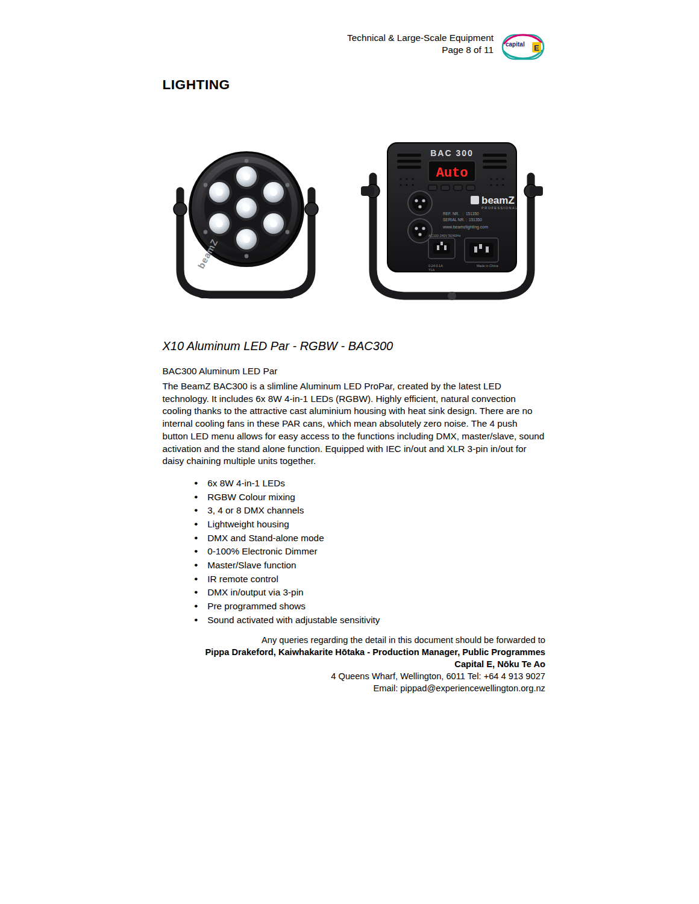Technical & Large-Scale Equipment
Page 8 of 11
Capital E logo capital E
LIGHTING
BeamZ BAC300 LED Par – front view beamZ
BeamZ BAC300 LED Par – rear view BAC 300 Auto beamZ PROFESSIONAL REF. NR. : 151350 SERIAL NR. : 151350 www.beamzlighting.com AC100-240V 50/60Hz 0.24-0.1A T1A Made in China
X10 Aluminum LED Par - RGBW - BAC300
BAC300 Aluminum LED Par
The BeamZ BAC300 is a slimline Aluminum LED ProPar, created by the latest LED technology. It includes 6x 8W 4-in-1 LEDs (RGBW). Highly efficient, natural convection cooling thanks to the attractive cast aluminium housing with heat sink design. There are no internal cooling fans in these PAR cans, which mean absolutely zero noise. The 4 push button LED menu allows for easy access to the functions including DMX, master/slave, sound activation and the stand alone function. Equipped with IEC in/out and XLR 3-pin in/out for daisy chaining multiple units together.
6x 8W 4-in-1 LEDs
RGBW Colour mixing
3, 4 or 8 DMX channels
Lightweight housing
DMX and Stand-alone mode
0-100% Electronic Dimmer
Master/Slave function
IR remote control
DMX in/output via 3-pin
Pre programmed shows
Sound activated with adjustable sensitivity
Any queries regarding the detail in this document should be forwarded to
Pippa Drakeford, Kaiwhakarite Hōtaka - Production Manager, Public Programmes
Capital E, Nōku Te Ao
4 Queens Wharf, Wellington, 6011 Tel: +64 4 913 9027
Email: pippad@experiencewellington.org.nz